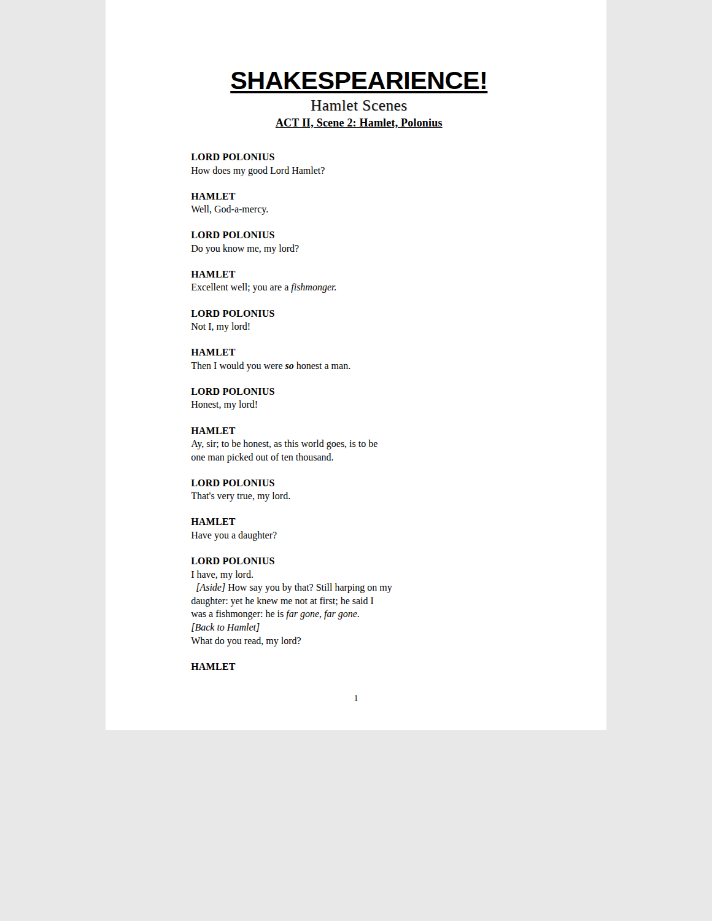SHAKESPEARIENCE!
Hamlet Scenes
ACT II, Scene 2: Hamlet, Polonius
LORD POLONIUS
How does my good Lord Hamlet?
HAMLET
Well, God-a-mercy.
LORD POLONIUS
Do you know me, my lord?
HAMLET
Excellent well; you are a fishmonger.
LORD POLONIUS
Not I, my lord!
HAMLET
Then I would you were so honest a man.
LORD POLONIUS
Honest, my lord!
HAMLET
Ay, sir; to be honest, as this world goes, is to be
one man picked out of ten thousand.
LORD POLONIUS
That's very true, my lord.
HAMLET
Have you a daughter?
LORD POLONIUS
I have, my lord.
[Aside] How say you by that? Still harping on my
daughter: yet he knew me not at first; he said I
was a fishmonger: he is far gone, far gone.
[Back to Hamlet]
What do you read, my lord?
HAMLET
1